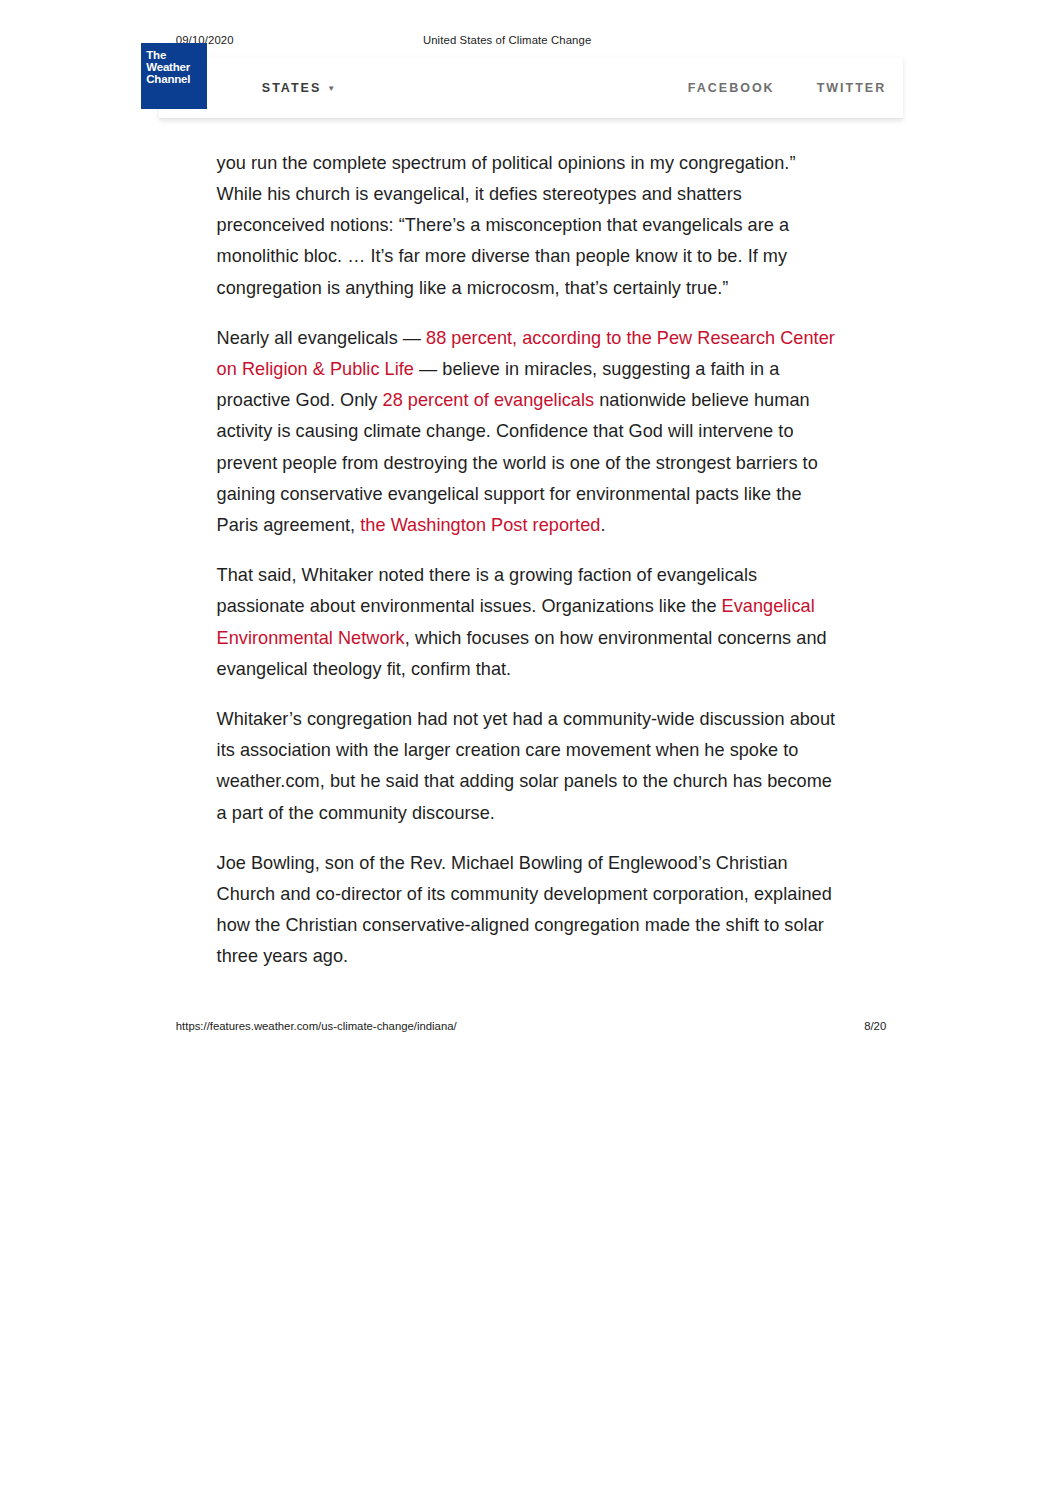09/10/2020 United States of Climate Change
The
Weather
Channel
STATES ▼
FACEBOOK TWITTER
you run the complete spectrum of political opinions in my congregation.” While his church is evangelical, it defies stereotypes and shatters preconceived notions: “There’s a misconception that evangelicals are a monolithic bloc. … It’s far more diverse than people know it to be. If my congregation is anything like a microcosm, that’s certainly true.”
Nearly all evangelicals — 88 percent, according to the Pew Research Center on Religion & Public Life — believe in miracles, suggesting a faith in a proactive God. Only 28 percent of evangelicals nationwide believe human activity is causing climate change. Confidence that God will intervene to prevent people from destroying the world is one of the strongest barriers to gaining conservative evangelical support for environmental pacts like the Paris agreement, the Washington Post reported.
That said, Whitaker noted there is a growing faction of evangelicals passionate about environmental issues. Organizations like the Evangelical Environmental Network, which focuses on how environmental concerns and evangelical theology fit, confirm that.
Whitaker’s congregation had not yet had a community-wide discussion about its association with the larger creation care movement when he spoke to weather.com, but he said that adding solar panels to the church has become a part of the community discourse.
Joe Bowling, son of the Rev. Michael Bowling of Englewood’s Christian Church and co-director of its community development corporation, explained how the Christian conservative-aligned congregation made the shift to solar three years ago.
https://features.weather.com/us-climate-change/indiana/ 8/20